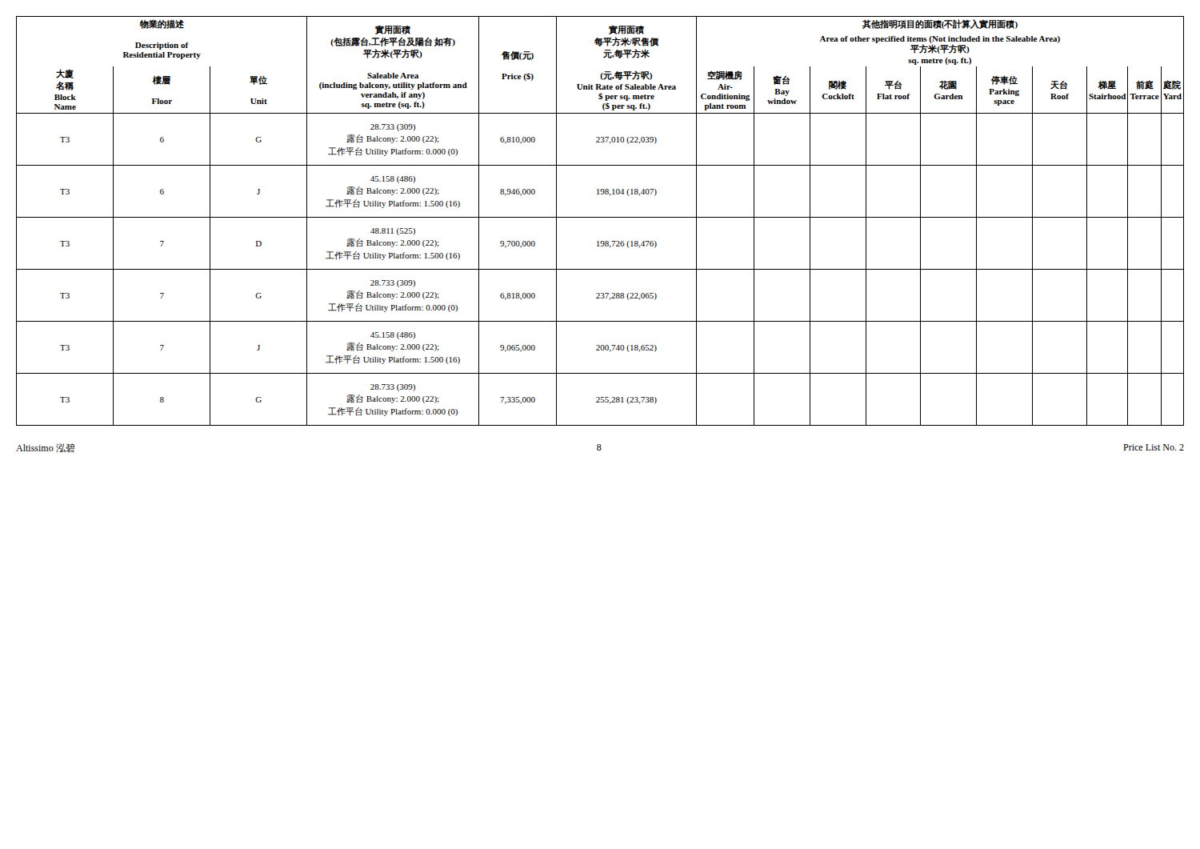| 物業的描述 | 實用面積 (包括露台,工作平台及陽台 如有) 平方米(平方呎) | 售價(元) Price ($) | 實用面積 每平方米/呎售價 元,每平方米 | 其他指明項目的面積(不計算入實用面積) |
| --- | --- | --- | --- | --- |
| Description of Residential Property | Area of other specified items (Not included in the Saleable Area) 平方米(平方呎) sq. metre (sq. ft.) |
| 大廈 名稱 Block Name | 樓層 Floor | 單位 Unit | Saleable Area (including balcony, utility platform and verandah, if any) sq. metre (sq. ft.) | (元,每平方呎) Unit Rate of Saleable Area $ per sq. metre ($ per sq. ft.) | 空調機房 Air- Conditioning plant room | 窗台 Bay window | 閣樓 Cockloft | 平台 Flat roof | 花園 Garden | 停車位 Parking space | 天台 Roof | 梯屋 Stairhood | 前庭 Terrace | 庭院 Yard |
| T3 | 6 | G | 28.733 (309) 露台 Balcony: 2.000 (22); 工作平台 Utility Platform: 0.000 (0) | 6,810,000 | 237,010 (22,039) | | | | | | | | | | |
| T3 | 6 | J | 45.158 (486) 露台 Balcony: 2.000 (22); 工作平台 Utility Platform: 1.500 (16) | 8,946,000 | 198,104 (18,407) | | | | | | | | | | |
| T3 | 7 | D | 48.811 (525) 露台 Balcony: 2.000 (22); 工作平台 Utility Platform: 1.500 (16) | 9,700,000 | 198,726 (18,476) | | | | | | | | | | |
| T3 | 7 | G | 28.733 (309) 露台 Balcony: 2.000 (22); 工作平台 Utility Platform: 0.000 (0) | 6,818,000 | 237,288 (22,065) | | | | | | | | | | |
| T3 | 7 | J | 45.158 (486) 露台 Balcony: 2.000 (22); 工作平台 Utility Platform: 1.500 (16) | 9,065,000 | 200,740 (18,652) | | | | | | | | | | |
| T3 | 8 | G | 28.733 (309) 露台 Balcony: 2.000 (22); 工作平台 Utility Platform: 0.000 (0) | 7,335,000 | 255,281 (23,738) | | | | | | | | | | |
Altissimo 泓碧 8 Price List No. 2